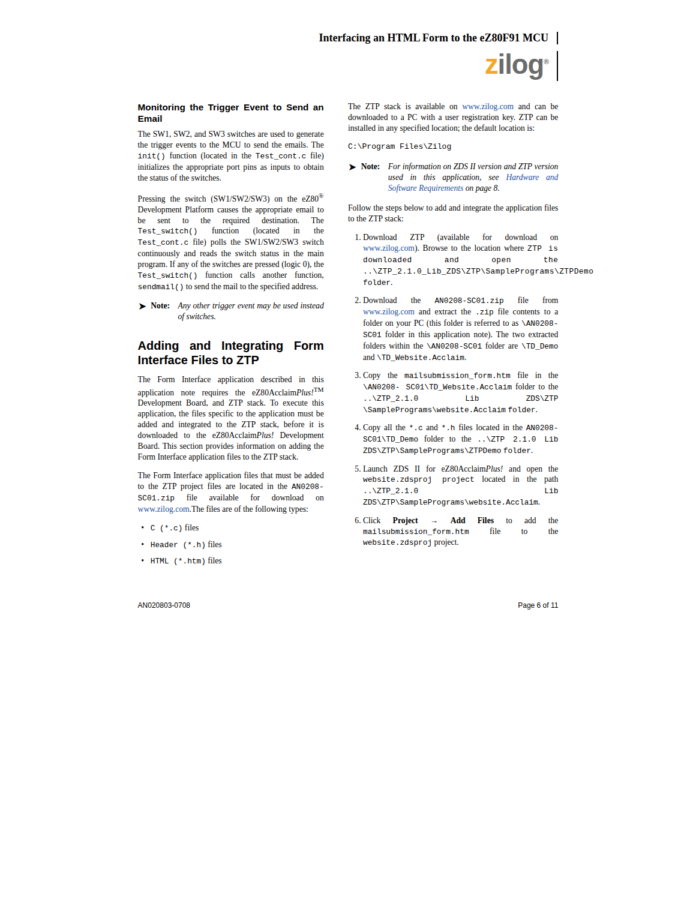Interfacing an HTML Form to the eZ80F91 MCU
zilog®
Monitoring the Trigger Event to Send an Email
The SW1, SW2, and SW3 switches are used to generate the trigger events to the MCU to send the emails. The init() function (located in the Test_cont.c file) initializes the appropriate port pins as inputs to obtain the status of the switches.
Pressing the switch (SW1/SW2/SW3) on the eZ80® Development Platform causes the appropriate email to be sent to the required destination. The Test_switch() function (located in the Test_cont.c file) polls the SW1/SW2/SW3 switch continuously and reads the switch status in the main program. If any of the switches are pressed (logic 0), the Test_switch() function calls another function, sendmail() to send the mail to the specified address.
➤
Note:
Any other trigger event may be used instead of switches.
Adding and Integrating Form Interface Files to ZTP
The Form Interface application described in this application note requires the eZ80AcclaimPlus!TM Development Board, and ZTP stack. To execute this application, the files specific to the application must be added and integrated to the ZTP stack, before it is downloaded to the eZ80AcclaimPlus! Development Board. This section provides information on adding the Form Interface application files to the ZTP stack.
The Form Interface application files that must be added to the ZTP project files are located in the AN0208-SC01.zip file available for download on www.zilog.com.The files are of the following types:
C (*.c) files
Header (*.h) files
HTML (*.htm) files
The ZTP stack is available on www.zilog.com and can be downloaded to a PC with a user registration key. ZTP can be installed in any specified location; the default location is:
C:\Program Files\Zilog
➤
Note:
For information on ZDS II version and ZTP version used in this application, see Hardware and Software Requirements on page 8.
Follow the steps below to add and integrate the application files to the ZTP stack:
Download ZTP (available for download on www.zilog.com). Browse to the location where ZTP is downloaded and open the ..\ZTP_2.1.0_Lib_ZDS\ZTP\SamplePrograms\ZTPDemo folder.
Download the AN0208-SC01.zip file from www.zilog.com and extract the .zip file contents to a folder on your PC (this folder is referred to as \AN0208-SC01 folder in this application note). The two extracted folders within the \AN0208-SC01 folder are \TD_Demo and \TD_Website.Acclaim.
Copy the mailsubmission_form.htm file in the \AN0208- SC01\TD_Website.Acclaim folder to the ..\ZTP_2.1.0 Lib ZDS\ZTP \SamplePrograms\website.Acclaim folder.
Copy all the *.c and *.h files located in the AN0208-SC01\TD_Demo folder to the ..\ZTP 2.1.0 Lib ZDS\ZTP\SamplePrograms\ZTPDemo folder.
Launch ZDS II for eZ80AcclaimPlus! and open the website.zdsproj project located in the path ..\ZTP_2.1.0 Lib ZDS\ZTP\SamplePrograms\website.Acclaim.
Click Project → Add Files to add the mailsubmission_form.htm file to the website.zdsproj project.
AN020803-0708
Page 6 of 11